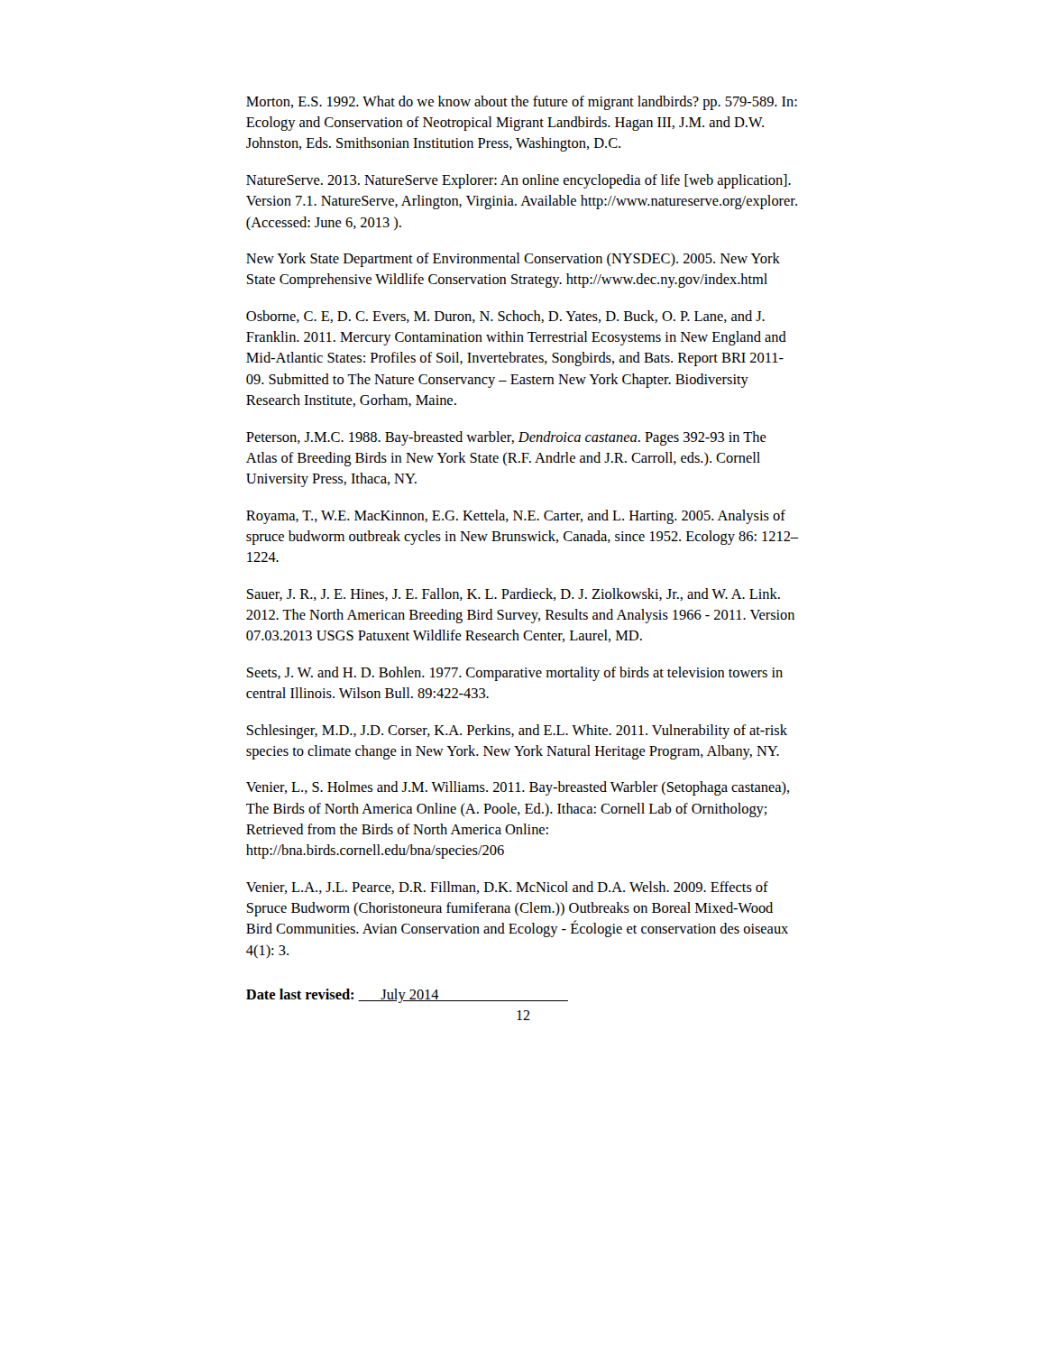Morton, E.S. 1992. What do we know about the future of migrant landbirds? pp. 579-589. In: Ecology and Conservation of Neotropical Migrant Landbirds. Hagan III, J.M. and D.W. Johnston, Eds. Smithsonian Institution Press, Washington, D.C.
NatureServe. 2013. NatureServe Explorer: An online encyclopedia of life [web application]. Version 7.1. NatureServe, Arlington, Virginia. Available http://www.natureserve.org/explorer. (Accessed: June 6, 2013 ).
New York State Department of Environmental Conservation (NYSDEC). 2005. New York State Comprehensive Wildlife Conservation Strategy. http://www.dec.ny.gov/index.html
Osborne, C. E, D. C. Evers, M. Duron, N. Schoch, D. Yates, D. Buck, O. P. Lane, and J. Franklin. 2011. Mercury Contamination within Terrestrial Ecosystems in New England and Mid-Atlantic States: Profiles of Soil, Invertebrates, Songbirds, and Bats. Report BRI 2011-09. Submitted to The Nature Conservancy – Eastern New York Chapter. Biodiversity Research Institute, Gorham, Maine.
Peterson, J.M.C. 1988. Bay-breasted warbler, Dendroica castanea. Pages 392-93 in The Atlas of Breeding Birds in New York State (R.F. Andrle and J.R. Carroll, eds.). Cornell University Press, Ithaca, NY.
Royama, T., W.E. MacKinnon, E.G. Kettela, N.E. Carter, and L. Harting. 2005. Analysis of spruce budworm outbreak cycles in New Brunswick, Canada, since 1952. Ecology 86: 1212–1224.
Sauer, J. R., J. E. Hines, J. E. Fallon, K. L. Pardieck, D. J. Ziolkowski, Jr., and W. A. Link. 2012. The North American Breeding Bird Survey, Results and Analysis 1966 - 2011. Version 07.03.2013 USGS Patuxent Wildlife Research Center, Laurel, MD.
Seets, J. W. and H. D. Bohlen. 1977. Comparative mortality of birds at television towers in central Illinois. Wilson Bull. 89:422-433.
Schlesinger, M.D., J.D. Corser, K.A. Perkins, and E.L. White. 2011. Vulnerability of at-risk species to climate change in New York. New York Natural Heritage Program, Albany, NY.
Venier, L., S. Holmes and J.M. Williams. 2011. Bay-breasted Warbler (Setophaga castanea), The Birds of North America Online (A. Poole, Ed.). Ithaca: Cornell Lab of Ornithology; Retrieved from the Birds of North America Online: http://bna.birds.cornell.edu/bna/species/206
Venier, L.A., J.L. Pearce, D.R. Fillman, D.K. McNicol and D.A. Welsh. 2009. Effects of Spruce Budworm (Choristoneura fumiferana (Clem.)) Outbreaks on Boreal Mixed-Wood Bird Communities. Avian Conservation and Ecology - Écologie et conservation des oiseaux 4(1): 3.
Date last revised: July 2014
12